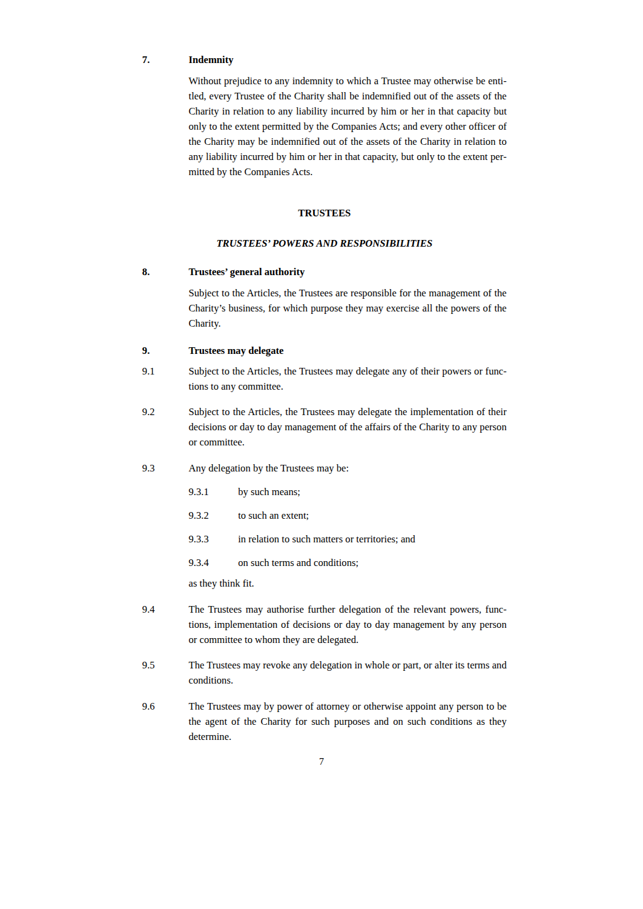7.
Indemnity
Without prejudice to any indemnity to which a Trustee may otherwise be entitled, every Trustee of the Charity shall be indemnified out of the assets of the Charity in relation to any liability incurred by him or her in that capacity but only to the extent permitted by the Companies Acts; and every other officer of the Charity may be indemnified out of the assets of the Charity in relation to any liability incurred by him or her in that capacity, but only to the extent permitted by the Companies Acts.
TRUSTEES
TRUSTEES’ POWERS AND RESPONSIBILITIES
8.
Trustees’ general authority
Subject to the Articles, the Trustees are responsible for the management of the Charity’s business, for which purpose they may exercise all the powers of the Charity.
9.
Trustees may delegate
9.1
Subject to the Articles, the Trustees may delegate any of their powers or functions to any committee.
9.2
Subject to the Articles, the Trustees may delegate the implementation of their decisions or day to day management of the affairs of the Charity to any person or committee.
9.3
Any delegation by the Trustees may be:
9.3.1
by such means;
9.3.2
to such an extent;
9.3.3
in relation to such matters or territories; and
9.3.4
on such terms and conditions;
as they think fit.
9.4
The Trustees may authorise further delegation of the relevant powers, functions, implementation of decisions or day to day management by any person or committee to whom they are delegated.
9.5
The Trustees may revoke any delegation in whole or part, or alter its terms and conditions.
9.6
The Trustees may by power of attorney or otherwise appoint any person to be the agent of the Charity for such purposes and on such conditions as they determine.
7